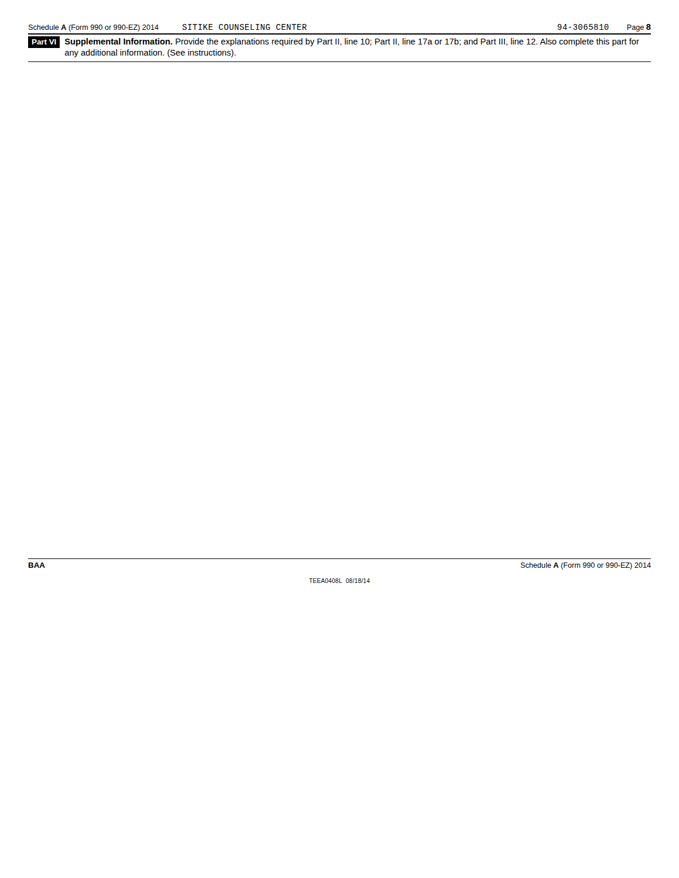Schedule A (Form 990 or 990-EZ) 2014
SITIKE COUNSELING CENTER
94-3065810
Page 8
Part VI
Supplemental Information. Provide the explanations required by Part II, line 10; Part II, line 17a or 17b; and Part III, line 12. Also complete this part for any additional information. (See instructions).
BAA
Schedule A (Form 990 or 990-EZ) 2014
TEEA0408L 08/18/14